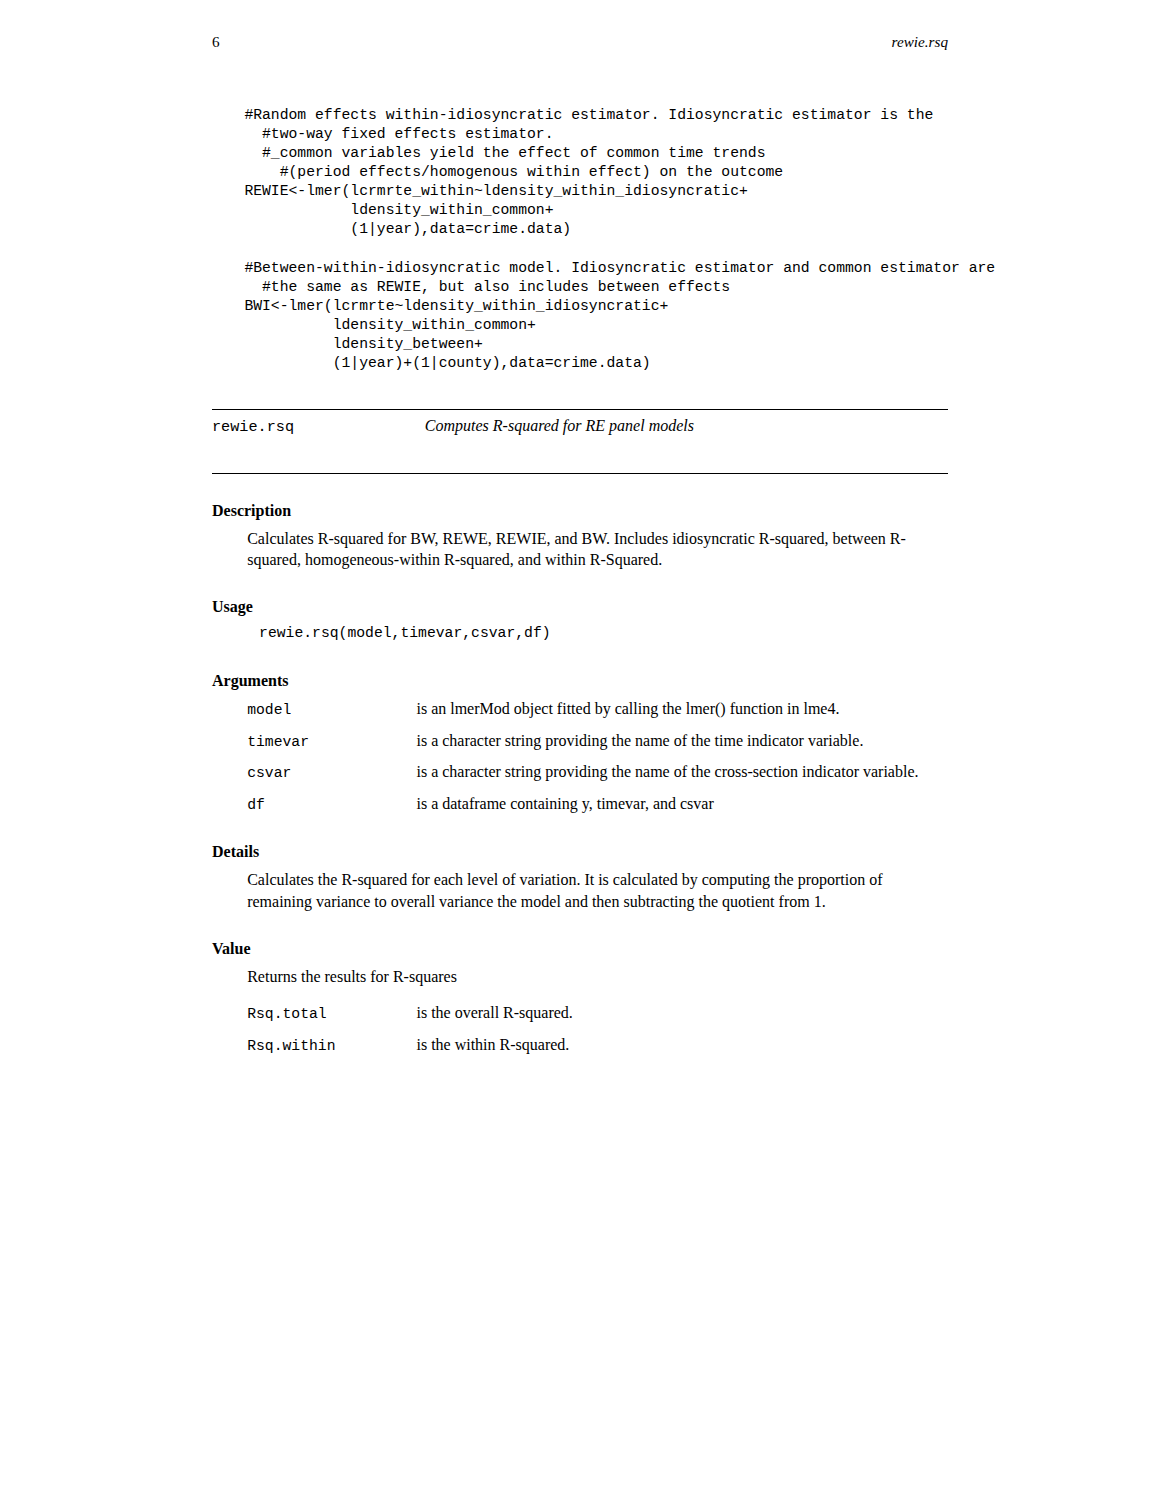6 rewie.rsq
#Random effects within-idiosyncratic estimator. Idiosyncratic estimator is the
  #two-way fixed effects estimator.
  #_common variables yield the effect of common time trends
    #(period effects/homogenous within effect) on the outcome
REWIE<-lmer(lcrmrte_within~ldensity_within_idiosyncratic+
            ldensity_within_common+
            (1|year),data=crime.data)

#Between-within-idiosyncratic model. Idiosyncratic estimator and common estimator are
  #the same as REWIE, but also includes between effects
BWI<-lmer(lcrmrte~ldensity_within_idiosyncratic+
          ldensity_within_common+
          ldensity_between+
          (1|year)+(1|county),data=crime.data)
rewie.rsq Computes R-squared for RE panel models
Description
Calculates R-squared for BW, REWE, REWIE, and BW. Includes idiosyncratic R-squared, between R-squared, homogeneous-within R-squared, and within R-Squared.
Usage
rewie.rsq(model,timevar,csvar,df)
Arguments
model
is an lmerMod object fitted by calling the lmer() function in lme4.
timevar
is a character string providing the name of the time indicator variable.
csvar
is a character string providing the name of the cross-section indicator variable.
df
is a dataframe containing y, timevar, and csvar
Details
Calculates the R-squared for each level of variation. It is calculated by computing the proportion of remaining variance to overall variance the model and then subtracting the quotient from 1.
Value
Returns the results for R-squares
Rsq.total
is the overall R-squared.
Rsq.within
is the within R-squared.